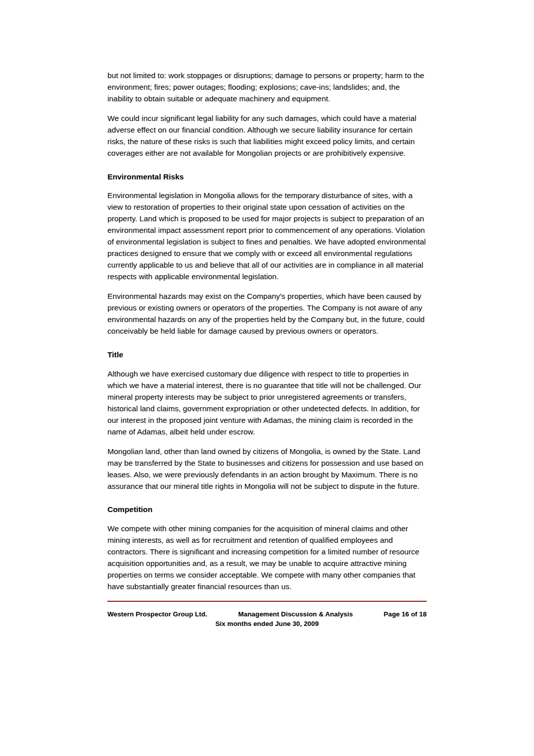but not limited to: work stoppages or disruptions; damage to persons or property; harm to the environment; fires; power outages; flooding; explosions; cave-ins; landslides; and, the inability to obtain suitable or adequate machinery and equipment.
We could incur significant legal liability for any such damages, which could have a material adverse effect on our financial condition. Although we secure liability insurance for certain risks, the nature of these risks is such that liabilities might exceed policy limits, and certain coverages either are not available for Mongolian projects or are prohibitively expensive.
Environmental Risks
Environmental legislation in Mongolia allows for the temporary disturbance of sites, with a view to restoration of properties to their original state upon cessation of activities on the property. Land which is proposed to be used for major projects is subject to preparation of an environmental impact assessment report prior to commencement of any operations. Violation of environmental legislation is subject to fines and penalties. We have adopted environmental practices designed to ensure that we comply with or exceed all environmental regulations currently applicable to us and believe that all of our activities are in compliance in all material respects with applicable environmental legislation.
Environmental hazards may exist on the Company's properties, which have been caused by previous or existing owners or operators of the properties. The Company is not aware of any environmental hazards on any of the properties held by the Company but, in the future, could conceivably be held liable for damage caused by previous owners or operators.
Title
Although we have exercised customary due diligence with respect to title to properties in which we have a material interest, there is no guarantee that title will not be challenged. Our mineral property interests may be subject to prior unregistered agreements or transfers, historical land claims, government expropriation or other undetected defects. In addition, for our interest in the proposed joint venture with Adamas, the mining claim is recorded in the name of Adamas, albeit held under escrow.
Mongolian land, other than land owned by citizens of Mongolia, is owned by the State. Land may be transferred by the State to businesses and citizens for possession and use based on leases. Also, we were previously defendants in an action brought by Maximum. There is no assurance that our mineral title rights in Mongolia will not be subject to dispute in the future.
Competition
We compete with other mining companies for the acquisition of mineral claims and other mining interests, as well as for recruitment and retention of qualified employees and contractors. There is significant and increasing competition for a limited number of resource acquisition opportunities and, as a result, we may be unable to acquire attractive mining properties on terms we consider acceptable. We compete with many other companies that have substantially greater financial resources than us.
Western Prospector Group Ltd. Management Discussion & Analysis Page 16 of 18
Six months ended June 30, 2009